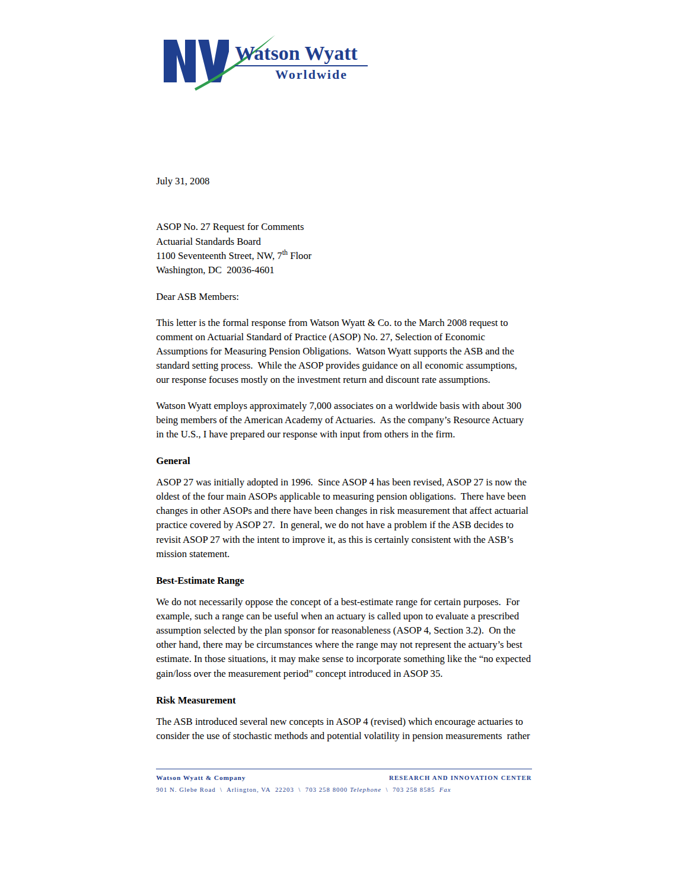Watson Wyatt Worldwide
July 31, 2008
ASOP No. 27 Request for Comments
Actuarial Standards Board
1100 Seventeenth Street, NW, 7th Floor
Washington, DC 20036-4601
Dear ASB Members:
This letter is the formal response from Watson Wyatt & Co. to the March 2008 request to comment on Actuarial Standard of Practice (ASOP) No. 27, Selection of Economic Assumptions for Measuring Pension Obligations. Watson Wyatt supports the ASB and the standard setting process. While the ASOP provides guidance on all economic assumptions, our response focuses mostly on the investment return and discount rate assumptions.
Watson Wyatt employs approximately 7,000 associates on a worldwide basis with about 300 being members of the American Academy of Actuaries. As the company’s Resource Actuary in the U.S., I have prepared our response with input from others in the firm.
General
ASOP 27 was initially adopted in 1996. Since ASOP 4 has been revised, ASOP 27 is now the oldest of the four main ASOPs applicable to measuring pension obligations. There have been changes in other ASOPs and there have been changes in risk measurement that affect actuarial practice covered by ASOP 27. In general, we do not have a problem if the ASB decides to revisit ASOP 27 with the intent to improve it, as this is certainly consistent with the ASB’s mission statement.
Best-Estimate Range
We do not necessarily oppose the concept of a best-estimate range for certain purposes. For example, such a range can be useful when an actuary is called upon to evaluate a prescribed assumption selected by the plan sponsor for reasonableness (ASOP 4, Section 3.2). On the other hand, there may be circumstances where the range may not represent the actuary’s best estimate. In those situations, it may make sense to incorporate something like the “no expected gain/loss over the measurement period” concept introduced in ASOP 35.
Risk Measurement
The ASB introduced several new concepts in ASOP 4 (revised) which encourage actuaries to consider the use of stochastic methods and potential volatility in pension measurements rather
Watson Wyatt & Company RESEARCH AND INNOVATION CENTER
901 N. Glebe Road \ Arlington, VA 22203 \ 703 258 8000 Telephone \ 703 258 8585 Fax